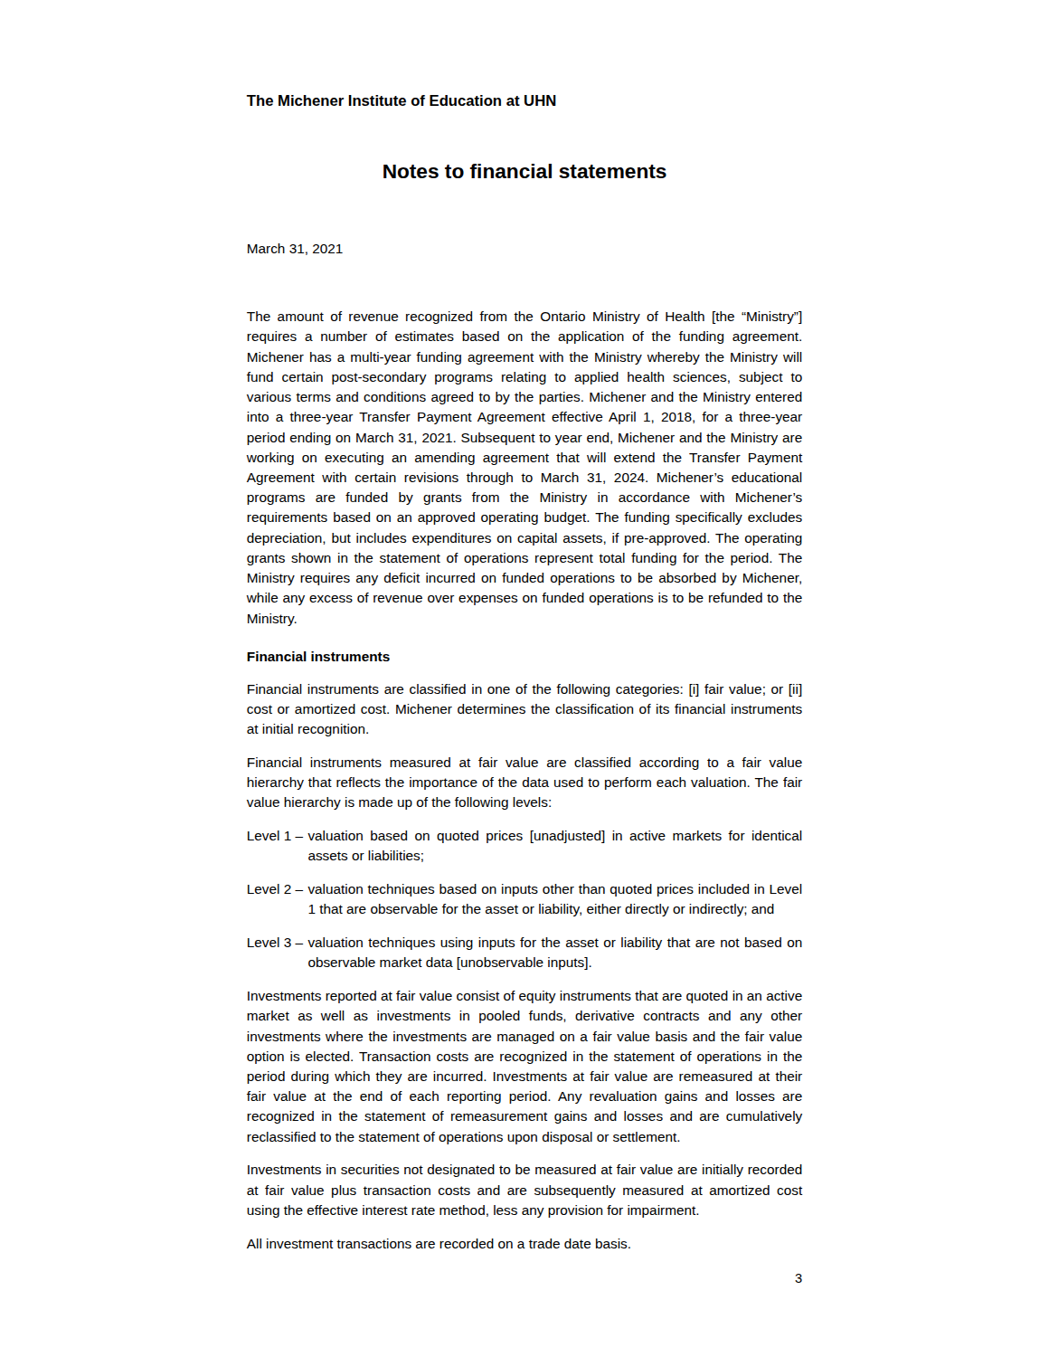The Michener Institute of Education at UHN
Notes to financial statements
March 31, 2021
The amount of revenue recognized from the Ontario Ministry of Health [the “Ministry”] requires a number of estimates based on the application of the funding agreement. Michener has a multi-year funding agreement with the Ministry whereby the Ministry will fund certain post-secondary programs relating to applied health sciences, subject to various terms and conditions agreed to by the parties. Michener and the Ministry entered into a three-year Transfer Payment Agreement effective April 1, 2018, for a three-year period ending on March 31, 2021. Subsequent to year end, Michener and the Ministry are working on executing an amending agreement that will extend the Transfer Payment Agreement with certain revisions through to March 31, 2024. Michener’s educational programs are funded by grants from the Ministry in accordance with Michener’s requirements based on an approved operating budget. The funding specifically excludes depreciation, but includes expenditures on capital assets, if pre-approved. The operating grants shown in the statement of operations represent total funding for the period. The Ministry requires any deficit incurred on funded operations to be absorbed by Michener, while any excess of revenue over expenses on funded operations is to be refunded to the Ministry.
Financial instruments
Financial instruments are classified in one of the following categories: [i] fair value; or [ii] cost or amortized cost. Michener determines the classification of its financial instruments at initial recognition.
Financial instruments measured at fair value are classified according to a fair value hierarchy that reflects the importance of the data used to perform each valuation. The fair value hierarchy is made up of the following levels:
Level 1 –
valuation based on quoted prices [unadjusted] in active markets for identical assets or liabilities;
Level 2 –
valuation techniques based on inputs other than quoted prices included in Level 1 that are observable for the asset or liability, either directly or indirectly; and
Level 3 –
valuation techniques using inputs for the asset or liability that are not based on observable market data [unobservable inputs].
Investments reported at fair value consist of equity instruments that are quoted in an active market as well as investments in pooled funds, derivative contracts and any other investments where the investments are managed on a fair value basis and the fair value option is elected. Transaction costs are recognized in the statement of operations in the period during which they are incurred. Investments at fair value are remeasured at their fair value at the end of each reporting period. Any revaluation gains and losses are recognized in the statement of remeasurement gains and losses and are cumulatively reclassified to the statement of operations upon disposal or settlement.
Investments in securities not designated to be measured at fair value are initially recorded at fair value plus transaction costs and are subsequently measured at amortized cost using the effective interest rate method, less any provision for impairment.
All investment transactions are recorded on a trade date basis.
3